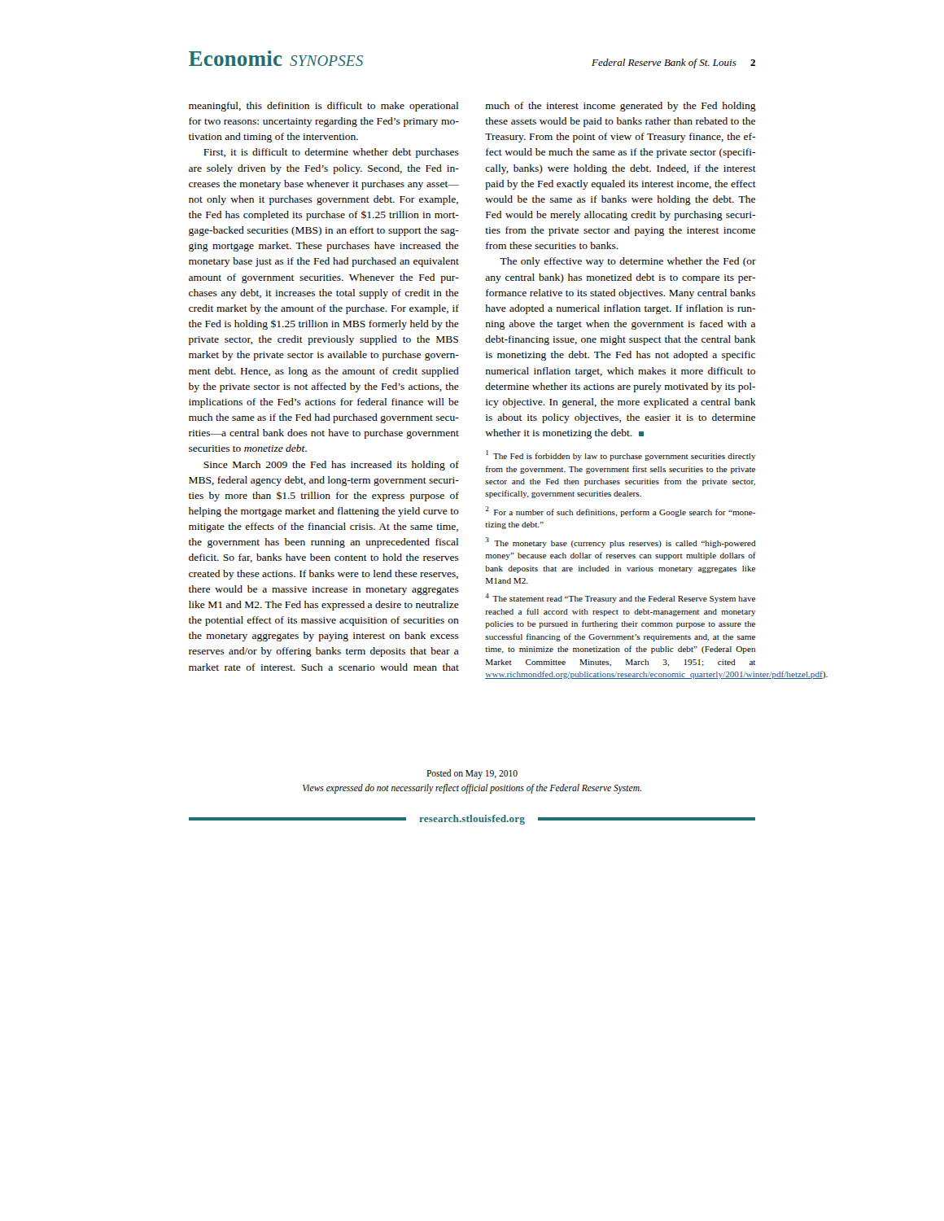Economic SYNOPSES
Federal Reserve Bank of St. Louis 2
meaningful, this definition is difficult to make operational for two reasons: uncertainty regarding the Fed’s primary motivation and timing of the intervention.
First, it is difficult to determine whether debt purchases are solely driven by the Fed’s policy. Second, the Fed increases the monetary base whenever it purchases any asset—not only when it purchases government debt. For example, the Fed has completed its purchase of $1.25 trillion in mortgage-backed securities (MBS) in an effort to support the sagging mortgage market. These purchases have increased the monetary base just as if the Fed had purchased an equivalent amount of government securities. Whenever the Fed purchases any debt, it increases the total supply of credit in the credit market by the amount of the purchase. For example, if the Fed is holding $1.25 trillion in MBS formerly held by the private sector, the credit previously supplied to the MBS market by the private sector is available to purchase government debt. Hence, as long as the amount of credit supplied by the private sector is not affected by the Fed’s actions, the implications of the Fed’s actions for federal finance will be much the same as if the Fed had purchased government securities—a central bank does not have to purchase government securities to monetize debt.
Since March 2009 the Fed has increased its holding of MBS, federal agency debt, and long-term government securities by more than $1.5 trillion for the express purpose of helping the mortgage market and flattening the yield curve to mitigate the effects of the financial crisis. At the same time, the government has been running an unprecedented fiscal deficit. So far, banks have been content to hold the reserves created by these actions. If banks were to lend these reserves, there would be a massive increase in monetary aggregates like M1 and M2. The Fed has expressed a desire to neutralize the potential effect of its massive acquisition of securities on the monetary aggregates by paying interest on bank excess reserves and/or by offering banks term deposits that bear a market rate of interest. Such a scenario would mean that much of the interest income generated by the Fed holding these assets would be paid to banks rather than rebated to the Treasury. From the point of view of Treasury finance, the effect would be much the same as if the private sector (specifically, banks) were holding the debt. Indeed, if the interest paid by the Fed exactly equaled its interest income, the effect would be the same as if banks were holding the debt. The Fed would be merely allocating credit by purchasing securities from the private sector and paying the interest income from these securities to banks.
The only effective way to determine whether the Fed (or any central bank) has monetized debt is to compare its performance relative to its stated objectives. Many central banks have adopted a numerical inflation target. If inflation is running above the target when the government is faced with a debt-financing issue, one might suspect that the central bank is monetizing the debt. The Fed has not adopted a specific numerical inflation target, which makes it more difficult to determine whether its actions are purely motivated by its policy objective. In general, the more explicated a central bank is about its policy objectives, the easier it is to determine whether it is monetizing the debt.
1 The Fed is forbidden by law to purchase government securities directly from the government. The government first sells securities to the private sector and the Fed then purchases securities from the private sector, specifically, government securities dealers.
2 For a number of such definitions, perform a Google search for “monetizing the debt.”
3 The monetary base (currency plus reserves) is called “high-powered money” because each dollar of reserves can support multiple dollars of bank deposits that are included in various monetary aggregates like M1and M2.
4 The statement read “The Treasury and the Federal Reserve System have reached a full accord with respect to debt-management and monetary policies to be pursued in furthering their common purpose to assure the successful financing of the Government’s requirements and, at the same time, to minimize the monetization of the public debt” (Federal Open Market Committee Minutes, March 3, 1951; cited at www.richmondfed.org/publications/research/economic_quarterly/2001/winter/pdf/hetzel.pdf).
Posted on May 19, 2010
Views expressed do not necessarily reflect official positions of the Federal Reserve System.
research.stlouisfed.org